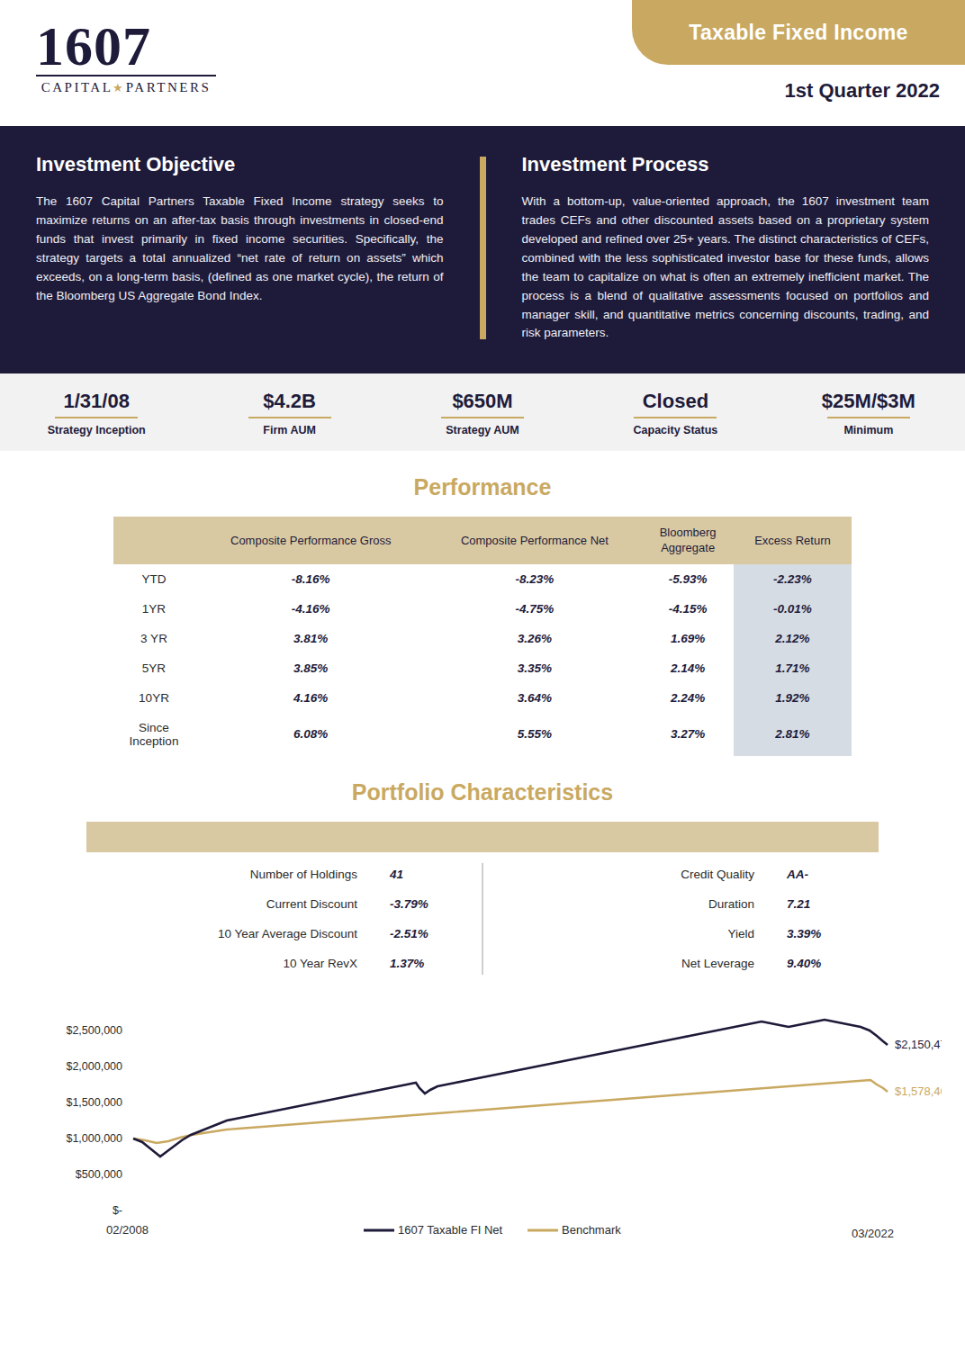1607
CAPITAL★PARTNERS
Taxable Fixed Income
1st Quarter 2022
Investment Objective
The 1607 Capital Partners Taxable Fixed Income strategy seeks to maximize returns on an after-tax basis through investments in closed-end funds that invest primarily in fixed income securities. Specifically, the strategy targets a total annualized “net rate of return on assets” which exceeds, on a long-term basis, (defined as one market cycle), the return of the Bloomberg US Aggregate Bond Index.
Investment Process
With a bottom-up, value-oriented approach, the 1607 investment team trades CEFs and other discounted assets based on a proprietary system developed and refined over 25+ years. The distinct characteristics of CEFs, combined with the less sophisticated investor base for these funds, allows the team to capitalize on what is often an extremely inefficient market. The process is a blend of qualitative assessments focused on portfolios and manager skill, and quantitative metrics concerning discounts, trading, and risk parameters.
1/31/08
Strategy Inception
$4.2B
Firm AUM
$650M
Strategy AUM
Closed
Capacity Status
$25M/$3M
Minimum
Performance
| | Composite Performance Gross | Composite Performance Net | Bloomberg Aggregate | Excess Return |
| --- | --- | --- | --- | --- |
| YTD | -8.16% | -8.23% | -5.93% | -2.23% |
| 1YR | -4.16% | -4.75% | -4.15% | -0.01% |
| 3 YR | 3.81% | 3.26% | 1.69% | 2.12% |
| 5YR | 3.85% | 3.35% | 2.14% | 1.71% |
| 10YR | 4.16% | 3.64% | 2.24% | 1.92% |
| Since Inception | 6.08% | 5.55% | 3.27% | 2.81% |
Portfolio Characteristics
| Number of Holdings | 41 |
| Current Discount | -3.79% |
| 10 Year Average Discount | -2.51% |
| 10 Year RevX | 1.37% |
| Credit Quality | AA- |
| Duration | 7.21 |
| Yield | 3.39% |
| Net Leverage | 9.40% |
$2,500,000 $2,000,000 $1,500,000 $1,000,000 $500,000 $- $2,150,479 $1,578,462 1607 Taxable FI Net Benchmark 02/2008 03/2022